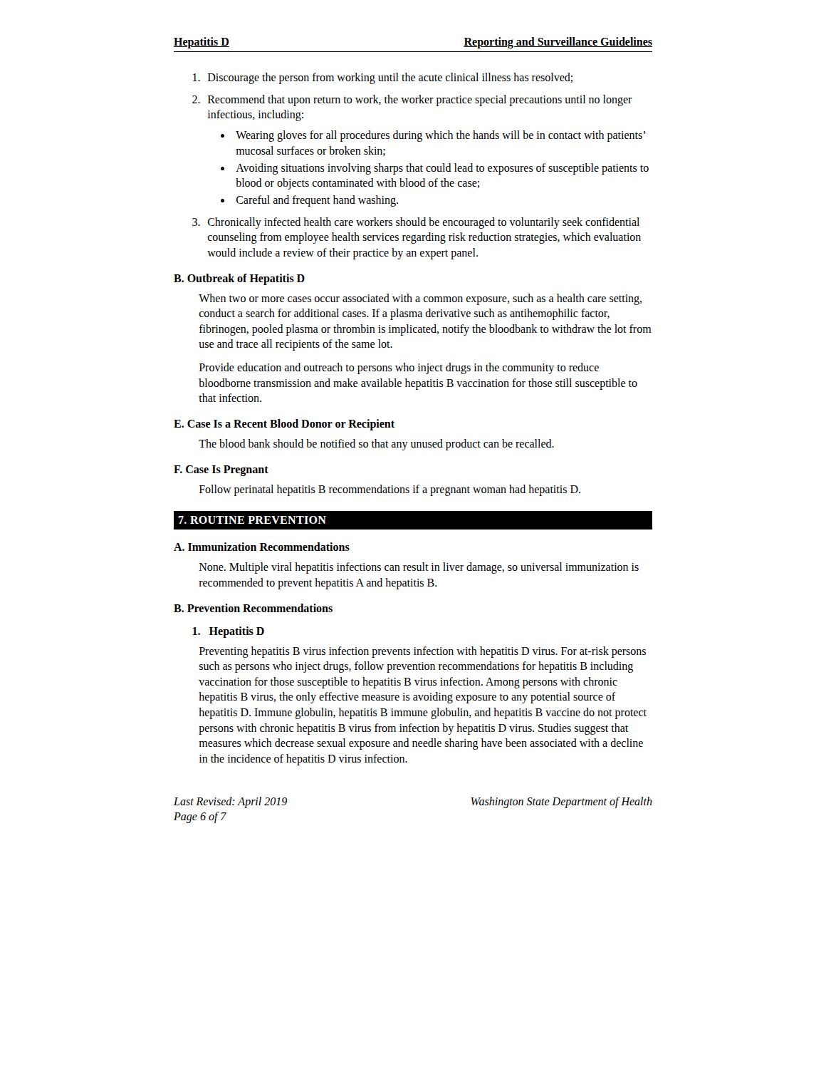Hepatitis D Reporting and Surveillance Guidelines
Discourage the person from working until the acute clinical illness has resolved;
Recommend that upon return to work, the worker practice special precautions until no longer infectious, including:
Wearing gloves for all procedures during which the hands will be in contact with patients’ mucosal surfaces or broken skin;
Avoiding situations involving sharps that could lead to exposures of susceptible patients to blood or objects contaminated with blood of the case;
Careful and frequent hand washing.
Chronically infected health care workers should be encouraged to voluntarily seek confidential counseling from employee health services regarding risk reduction strategies, which evaluation would include a review of their practice by an expert panel.
B. Outbreak of Hepatitis D
When two or more cases occur associated with a common exposure, such as a health care setting, conduct a search for additional cases. If a plasma derivative such as antihemophilic factor, fibrinogen, pooled plasma or thrombin is implicated, notify the bloodbank to withdraw the lot from use and trace all recipients of the same lot.
Provide education and outreach to persons who inject drugs in the community to reduce bloodborne transmission and make available hepatitis B vaccination for those still susceptible to that infection.
E. Case Is a Recent Blood Donor or Recipient
The blood bank should be notified so that any unused product can be recalled.
F. Case Is Pregnant
Follow perinatal hepatitis B recommendations if a pregnant woman had hepatitis D.
7. ROUTINE PREVENTION
A. Immunization Recommendations
None. Multiple viral hepatitis infections can result in liver damage, so universal immunization is recommended to prevent hepatitis A and hepatitis B.
B. Prevention Recommendations
1. Hepatitis D
Preventing hepatitis B virus infection prevents infection with hepatitis D virus. For at-risk persons such as persons who inject drugs, follow prevention recommendations for hepatitis B including vaccination for those susceptible to hepatitis B virus infection. Among persons with chronic hepatitis B virus, the only effective measure is avoiding exposure to any potential source of hepatitis D. Immune globulin, hepatitis B immune globulin, and hepatitis B vaccine do not protect persons with chronic hepatitis B virus from infection by hepatitis D virus. Studies suggest that measures which decrease sexual exposure and needle sharing have been associated with a decline in the incidence of hepatitis D virus infection.
Last Revised: April 2019
Page 6 of 7
Washington State Department of Health